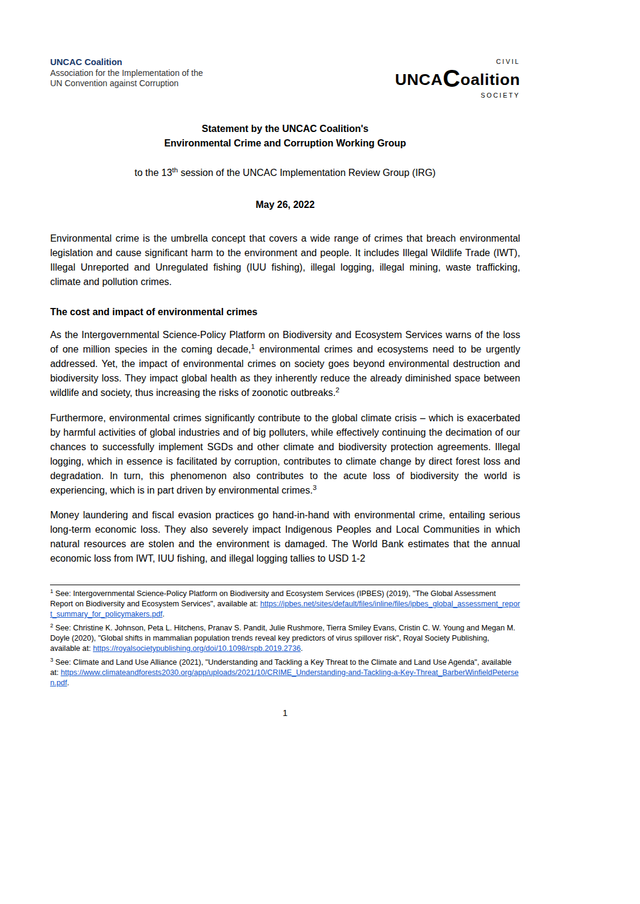UNCAC Coalition
Association for the Implementation of the
UN Convention against Corruption
Civil
UNCACoalition
Society
Statement by the UNCAC Coalition's
Environmental Crime and Corruption Working Group
to the 13th session of the UNCAC Implementation Review Group (IRG)
May 26, 2022
Environmental crime is the umbrella concept that covers a wide range of crimes that breach environmental legislation and cause significant harm to the environment and people. It includes Illegal Wildlife Trade (IWT), Illegal Unreported and Unregulated fishing (IUU fishing), illegal logging, illegal mining, waste trafficking, climate and pollution crimes.
The cost and impact of environmental crimes
As the Intergovernmental Science-Policy Platform on Biodiversity and Ecosystem Services warns of the loss of one million species in the coming decade,1 environmental crimes and ecosystems need to be urgently addressed. Yet, the impact of environmental crimes on society goes beyond environmental destruction and biodiversity loss. They impact global health as they inherently reduce the already diminished space between wildlife and society, thus increasing the risks of zoonotic outbreaks.2
Furthermore, environmental crimes significantly contribute to the global climate crisis – which is exacerbated by harmful activities of global industries and of big polluters, while effectively continuing the decimation of our chances to successfully implement SGDs and other climate and biodiversity protection agreements. Illegal logging, which in essence is facilitated by corruption, contributes to climate change by direct forest loss and degradation. In turn, this phenomenon also contributes to the acute loss of biodiversity the world is experiencing, which is in part driven by environmental crimes.3
Money laundering and fiscal evasion practices go hand-in-hand with environmental crime, entailing serious long-term economic loss. They also severely impact Indigenous Peoples and Local Communities in which natural resources are stolen and the environment is damaged. The World Bank estimates that the annual economic loss from IWT, IUU fishing, and illegal logging tallies to USD 1-2
1 See: Intergovernmental Science-Policy Platform on Biodiversity and Ecosystem Services (IPBES) (2019), "The Global Assessment Report on Biodiversity and Ecosystem Services", available at: https://ipbes.net/sites/default/files/inline/files/ipbes_global_assessment_report_summary_for_policymakers.pdf.
2 See: Christine K. Johnson, Peta L. Hitchens, Pranav S. Pandit, Julie Rushmore, Tierra Smiley Evans, Cristin C. W. Young and Megan M. Doyle (2020), "Global shifts in mammalian population trends reveal key predictors of virus spillover risk", Royal Society Publishing, available at: https://royalsocietypublishing.org/doi/10.1098/rspb.2019.2736.
3 See: Climate and Land Use Alliance (2021), "Understanding and Tackling a Key Threat to the Climate and Land Use Agenda", available at: https://www.climateandforests2030.org/app/uploads/2021/10/CRIME_Understanding-and-Tackling-a-Key-Threat_BarberWinfieldPetersen.pdf.
1